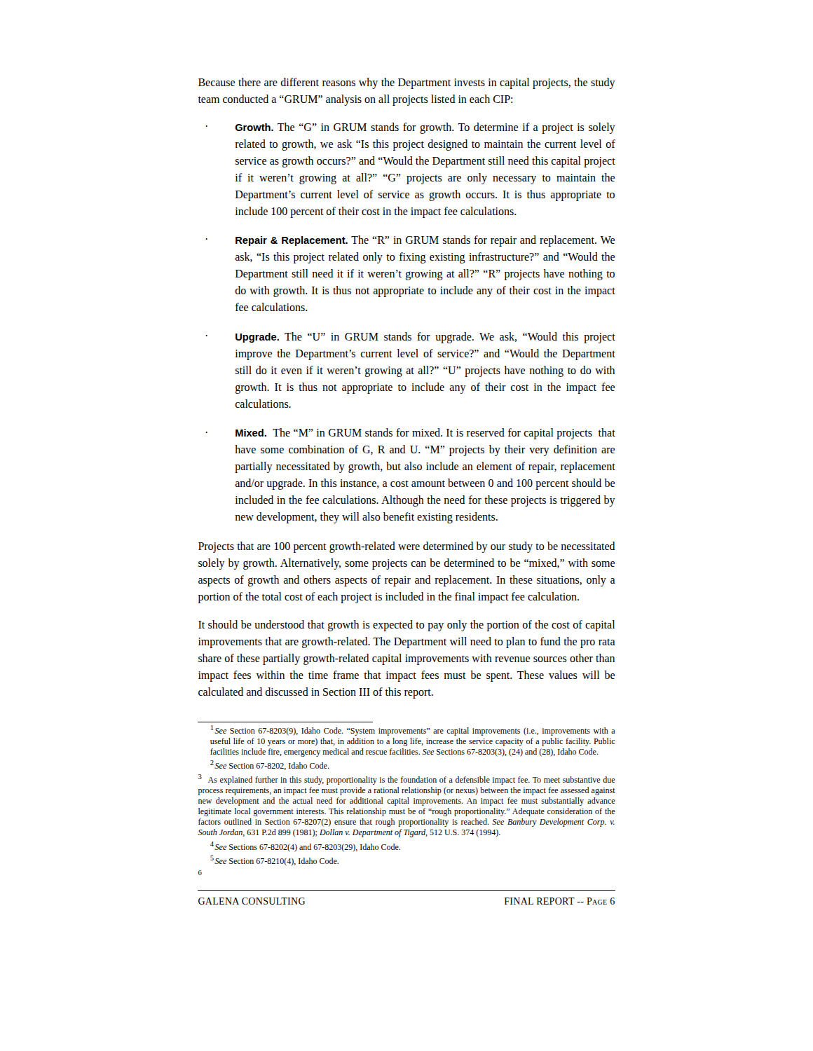Because there are different reasons why the Department invests in capital projects, the study team conducted a “GRUM” analysis on all projects listed in each CIP:
Growth. The “G” in GRUM stands for growth. To determine if a project is solely related to growth, we ask “Is this project designed to maintain the current level of service as growth occurs?” and “Would the Department still need this capital project if it weren’t growing at all?” “G” projects are only necessary to maintain the Department’s current level of service as growth occurs. It is thus appropriate to include 100 percent of their cost in the impact fee calculations.
Repair & Replacement. The “R” in GRUM stands for repair and replacement. We ask, “Is this project related only to fixing existing infrastructure?” and “Would the Department still need it if it weren’t growing at all?” “R” projects have nothing to do with growth. It is thus not appropriate to include any of their cost in the impact fee calculations.
Upgrade. The “U” in GRUM stands for upgrade. We ask, “Would this project improve the Department’s current level of service?” and “Would the Department still do it even if it weren’t growing at all?” “U” projects have nothing to do with growth. It is thus not appropriate to include any of their cost in the impact fee calculations.
Mixed. The “M” in GRUM stands for mixed. It is reserved for capital projects that have some combination of G, R and U. “M” projects by their very definition are partially necessitated by growth, but also include an element of repair, replacement and/or upgrade. In this instance, a cost amount between 0 and 100 percent should be included in the fee calculations. Although the need for these projects is triggered by new development, they will also benefit existing residents.
Projects that are 100 percent growth-related were determined by our study to be necessitated solely by growth. Alternatively, some projects can be determined to be “mixed,” with some aspects of growth and others aspects of repair and replacement. In these situations, only a portion of the total cost of each project is included in the final impact fee calculation.
It should be understood that growth is expected to pay only the portion of the cost of capital improvements that are growth-related. The Department will need to plan to fund the pro rata share of these partially growth-related capital improvements with revenue sources other than impact fees within the time frame that impact fees must be spent. These values will be calculated and discussed in Section III of this report.
1See Section 67-8203(9), Idaho Code. “System improvements” are capital improvements (i.e., improvements with a useful life of 10 years or more) that, in addition to a long life, increase the service capacity of a public facility. Public facilities include fire, emergency medical and rescue facilities. See Sections 67-8203(3), (24) and (28), Idaho Code.
2See Section 67-8202, Idaho Code.
3 As explained further in this study, proportionality is the foundation of a defensible impact fee. To meet substantive due process requirements, an impact fee must provide a rational relationship (or nexus) between the impact fee assessed against new development and the actual need for additional capital improvements. An impact fee must substantially advance legitimate local government interests. This relationship must be of “rough proportionality.” Adequate consideration of the factors outlined in Section 67-8207(2) ensure that rough proportionality is reached. See Banbury Development Corp. v. South Jordan, 631 P.2d 899 (1981); Dollan v. Department of Tigard, 512 U.S. 374 (1994).
4See Sections 67-8202(4) and 67-8203(29), Idaho Code.
5See Section 67-8210(4), Idaho Code.
6
Galena Consulting
Final Report -- Page 6